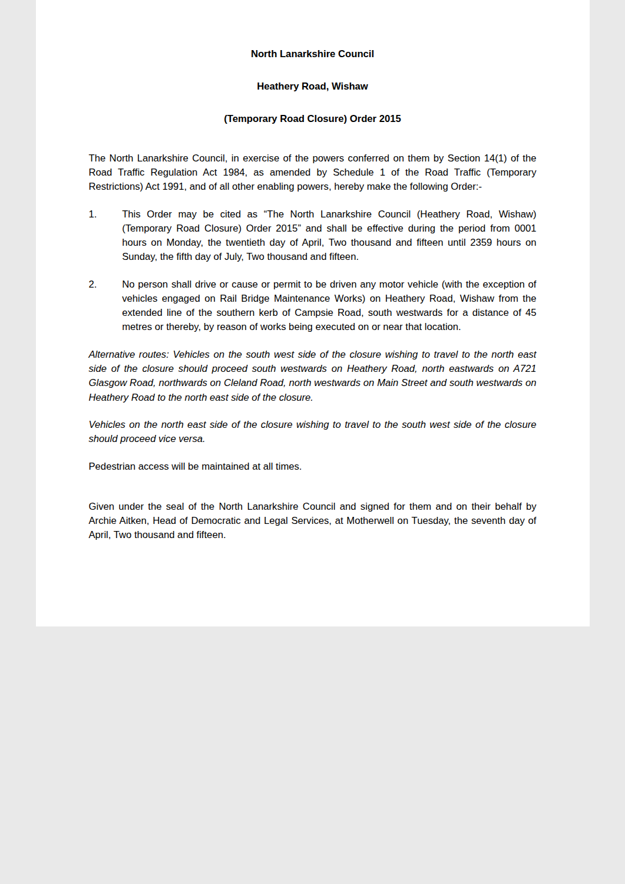North Lanarkshire Council
Heathery Road, Wishaw
(Temporary Road Closure) Order 2015
The North Lanarkshire Council, in exercise of the powers conferred on them by Section 14(1) of the Road Traffic Regulation Act 1984, as amended by Schedule 1 of the Road Traffic (Temporary Restrictions) Act 1991, and of all other enabling powers, hereby make the following Order:-
1. This Order may be cited as “The North Lanarkshire Council (Heathery Road, Wishaw) (Temporary Road Closure) Order 2015” and shall be effective during the period from 0001 hours on Monday, the twentieth day of April, Two thousand and fifteen until 2359 hours on Sunday, the fifth day of July, Two thousand and fifteen.
2. No person shall drive or cause or permit to be driven any motor vehicle (with the exception of vehicles engaged on Rail Bridge Maintenance Works) on Heathery Road, Wishaw from the extended line of the southern kerb of Campsie Road, south westwards for a distance of 45 metres or thereby, by reason of works being executed on or near that location.
Alternative routes: Vehicles on the south west side of the closure wishing to travel to the north east side of the closure should proceed south westwards on Heathery Road, north eastwards on A721 Glasgow Road, northwards on Cleland Road, north westwards on Main Street and south westwards on Heathery Road to the north east side of the closure.
Vehicles on the north east side of the closure wishing to travel to the south west side of the closure should proceed vice versa.
Pedestrian access will be maintained at all times.
Given under the seal of the North Lanarkshire Council and signed for them and on their behalf by Archie Aitken, Head of Democratic and Legal Services, at Motherwell on Tuesday, the seventh day of April, Two thousand and fifteen.